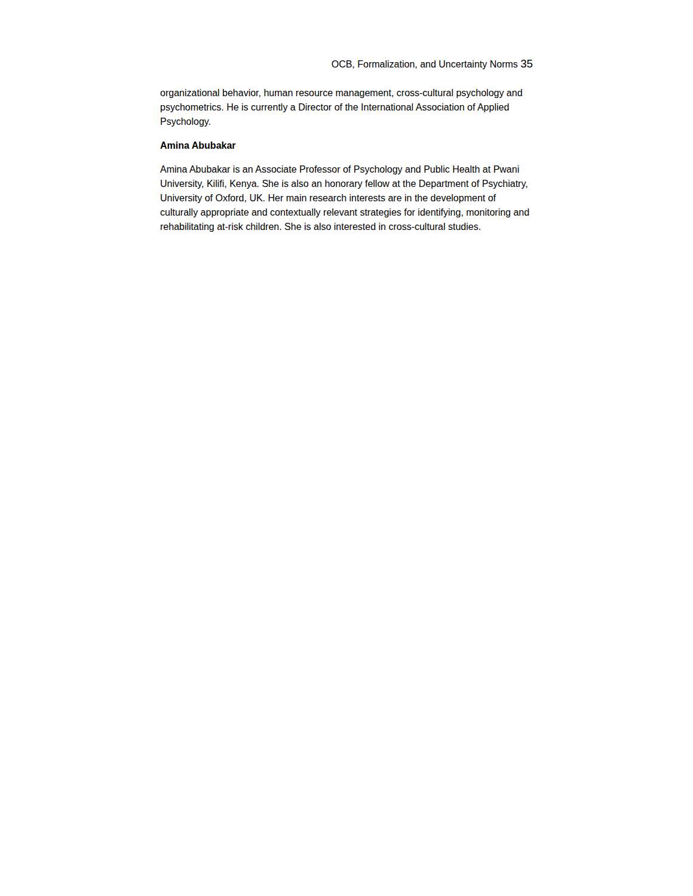OCB, Formalization, and Uncertainty Norms 35
organizational behavior, human resource management, cross-cultural psychology and psychometrics. He is currently a Director of the International Association of Applied Psychology.
Amina Abubakar
Amina Abubakar is an Associate Professor of Psychology and Public Health at Pwani University, Kilifi, Kenya. She is also an honorary fellow at the Department of Psychiatry, University of Oxford, UK. Her main research interests are in the development of culturally appropriate and contextually relevant strategies for identifying, monitoring and rehabilitating at-risk children. She is also interested in cross-cultural studies.